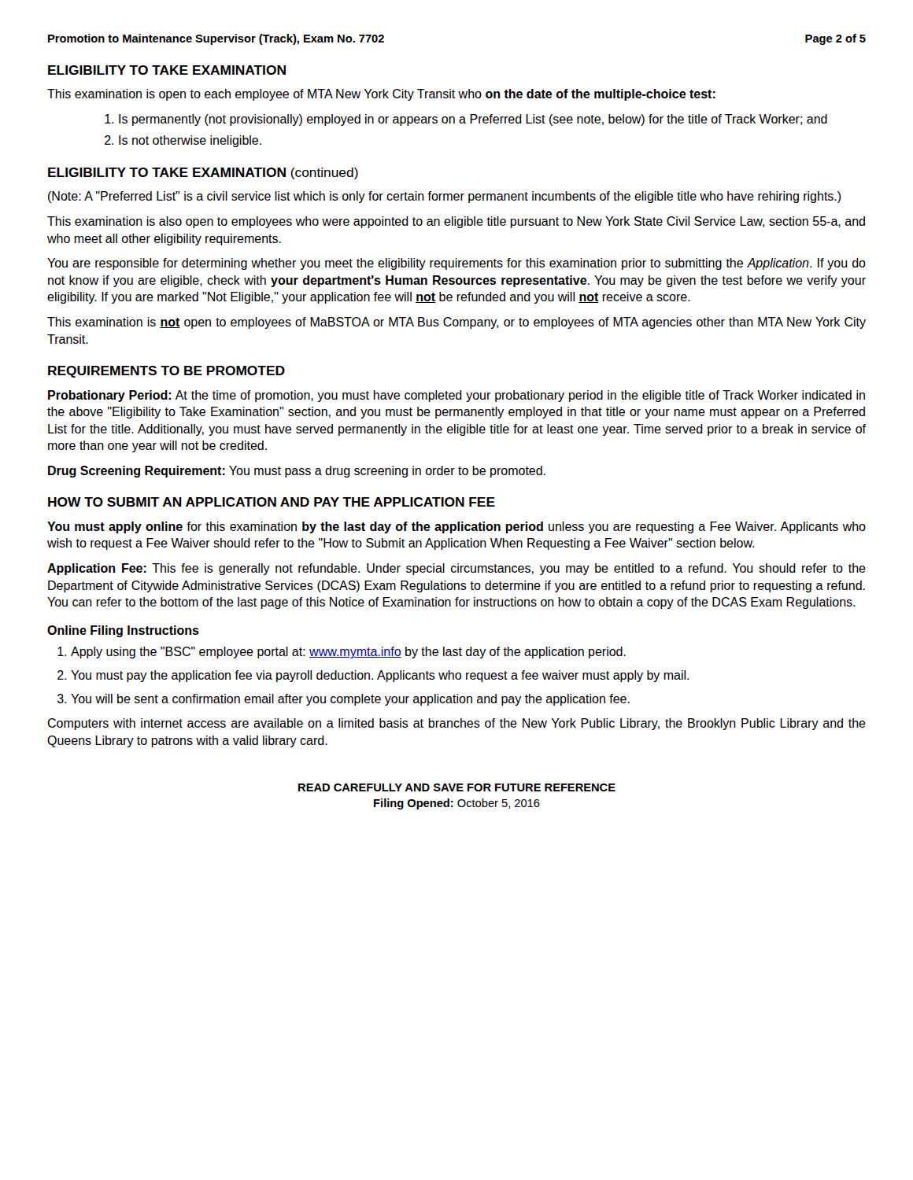Promotion to Maintenance Supervisor (Track), Exam No. 7702 Page 2 of 5
ELIGIBILITY TO TAKE EXAMINATION
This examination is open to each employee of MTA New York City Transit who on the date of the multiple-choice test:
Is permanently (not provisionally) employed in or appears on a Preferred List (see note, below) for the title of Track Worker; and
Is not otherwise ineligible.
ELIGIBILITY TO TAKE EXAMINATION (continued)
(Note: A "Preferred List" is a civil service list which is only for certain former permanent incumbents of the eligible title who have rehiring rights.)
This examination is also open to employees who were appointed to an eligible title pursuant to New York State Civil Service Law, section 55-a, and who meet all other eligibility requirements.
You are responsible for determining whether you meet the eligibility requirements for this examination prior to submitting the Application. If you do not know if you are eligible, check with your department's Human Resources representative. You may be given the test before we verify your eligibility. If you are marked "Not Eligible," your application fee will not be refunded and you will not receive a score.
This examination is not open to employees of MaBSTOA or MTA Bus Company, or to employees of MTA agencies other than MTA New York City Transit.
REQUIREMENTS TO BE PROMOTED
Probationary Period: At the time of promotion, you must have completed your probationary period in the eligible title of Track Worker indicated in the above "Eligibility to Take Examination" section, and you must be permanently employed in that title or your name must appear on a Preferred List for the title. Additionally, you must have served permanently in the eligible title for at least one year. Time served prior to a break in service of more than one year will not be credited.
Drug Screening Requirement: You must pass a drug screening in order to be promoted.
HOW TO SUBMIT AN APPLICATION AND PAY THE APPLICATION FEE
You must apply online for this examination by the last day of the application period unless you are requesting a Fee Waiver. Applicants who wish to request a Fee Waiver should refer to the "How to Submit an Application When Requesting a Fee Waiver" section below.
Application Fee: This fee is generally not refundable. Under special circumstances, you may be entitled to a refund. You should refer to the Department of Citywide Administrative Services (DCAS) Exam Regulations to determine if you are entitled to a refund prior to requesting a refund. You can refer to the bottom of the last page of this Notice of Examination for instructions on how to obtain a copy of the DCAS Exam Regulations.
Online Filing Instructions
Apply using the "BSC" employee portal at: www.mymta.info by the last day of the application period.
You must pay the application fee via payroll deduction. Applicants who request a fee waiver must apply by mail.
You will be sent a confirmation email after you complete your application and pay the application fee.
Computers with internet access are available on a limited basis at branches of the New York Public Library, the Brooklyn Public Library and the Queens Library to patrons with a valid library card.
READ CAREFULLY AND SAVE FOR FUTURE REFERENCE
Filing Opened: October 5, 2016